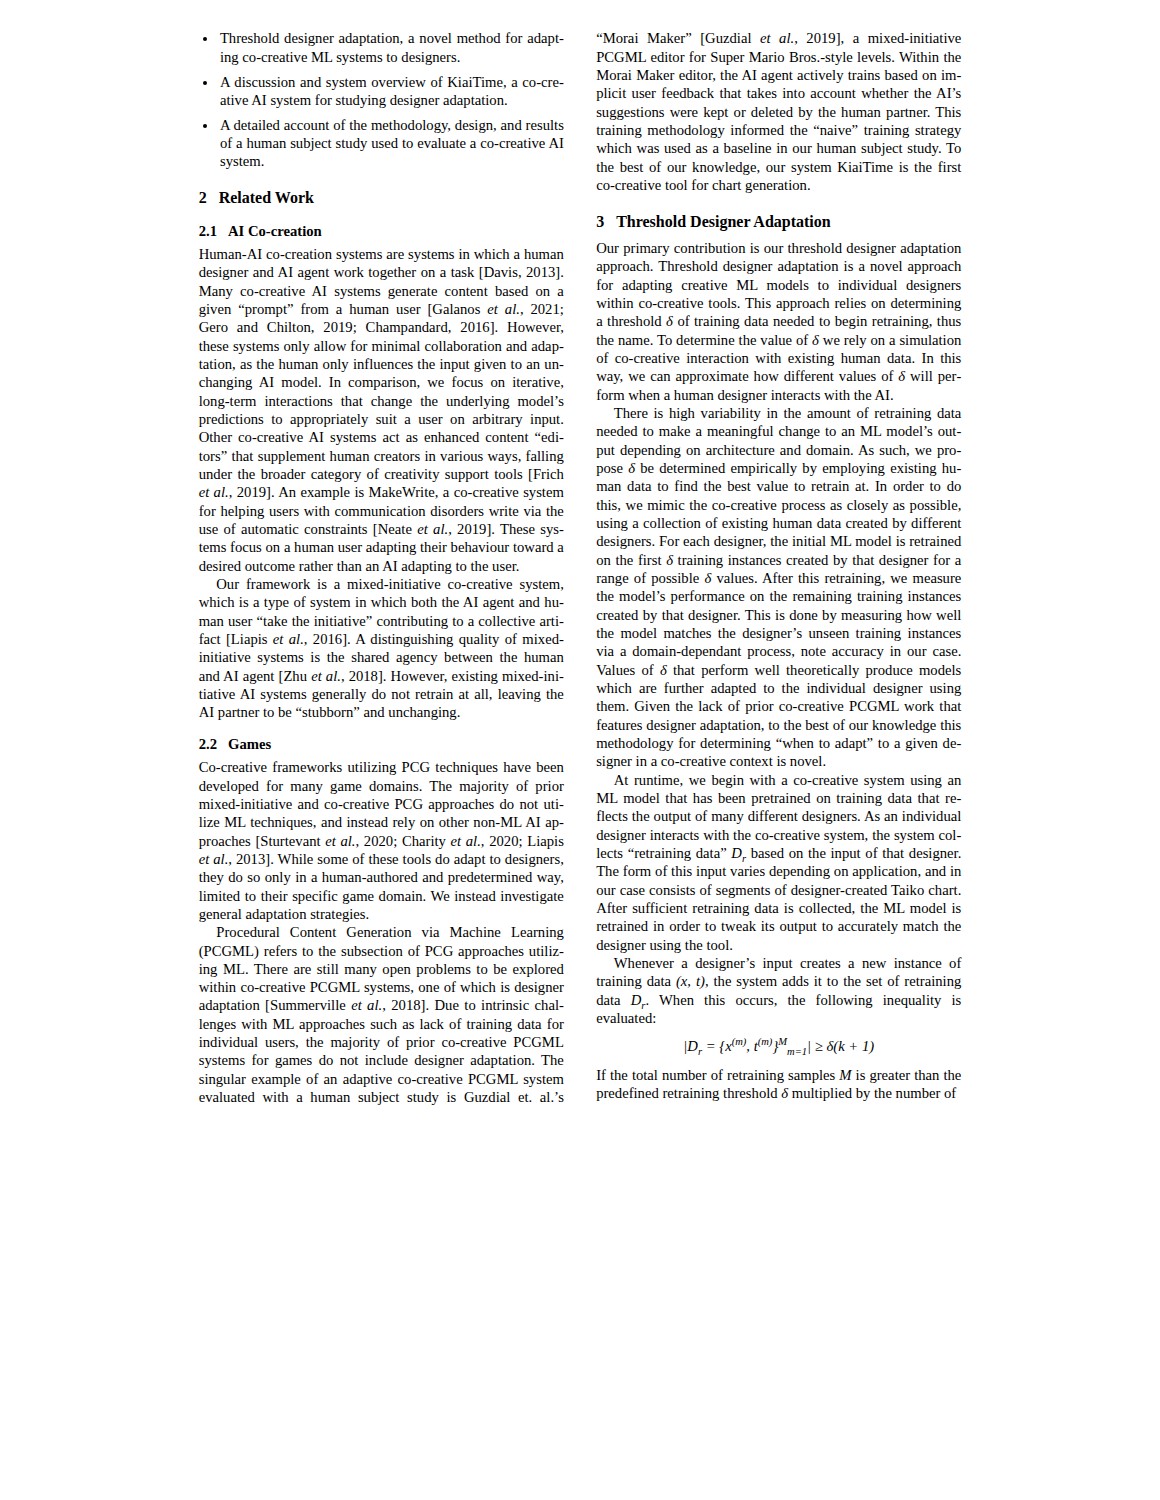Threshold designer adaptation, a novel method for adapting co-creative ML systems to designers.
A discussion and system overview of KiaiTime, a co-creative AI system for studying designer adaptation.
A detailed account of the methodology, design, and results of a human subject study used to evaluate a co-creative AI system.
2 Related Work
2.1 AI Co-creation
Human-AI co-creation systems are systems in which a human designer and AI agent work together on a task [Davis, 2013]. Many co-creative AI systems generate content based on a given “prompt” from a human user [Galanos et al., 2021; Gero and Chilton, 2019; Champandard, 2016]. However, these systems only allow for minimal collaboration and adaptation, as the human only influences the input given to an unchanging AI model. In comparison, we focus on iterative, long-term interactions that change the underlying model’s predictions to appropriately suit a user on arbitrary input. Other co-creative AI systems act as enhanced content “editors” that supplement human creators in various ways, falling under the broader category of creativity support tools [Frich et al., 2019]. An example is MakeWrite, a co-creative system for helping users with communication disorders write via the use of automatic constraints [Neate et al., 2019]. These systems focus on a human user adapting their behaviour toward a desired outcome rather than an AI adapting to the user.
Our framework is a mixed-initiative co-creative system, which is a type of system in which both the AI agent and human user “take the initiative” contributing to a collective artifact [Liapis et al., 2016]. A distinguishing quality of mixed-initiative systems is the shared agency between the human and AI agent [Zhu et al., 2018]. However, existing mixed-initiative AI systems generally do not retrain at all, leaving the AI partner to be “stubborn” and unchanging.
2.2 Games
Co-creative frameworks utilizing PCG techniques have been developed for many game domains. The majority of prior mixed-initiative and co-creative PCG approaches do not utilize ML techniques, and instead rely on other non-ML AI approaches [Sturtevant et al., 2020; Charity et al., 2020; Liapis et al., 2013]. While some of these tools do adapt to designers, they do so only in a human-authored and predetermined way, limited to their specific game domain. We instead investigate general adaptation strategies.
Procedural Content Generation via Machine Learning (PCGML) refers to the subsection of PCG approaches utilizing ML. There are still many open problems to be explored within co-creative PCGML systems, one of which is designer adaptation [Summerville et al., 2018]. Due to intrinsic challenges with ML approaches such as lack of training data for individual users, the majority of prior co-creative PCGML systems for games do not include designer adaptation. The singular example of an adaptive co-creative PCGML system evaluated with a human subject study is Guzdial et. al.’s “Morai Maker” [Guzdial et al., 2019], a mixed-initiative PCGML editor for Super Mario Bros.-style levels. Within the Morai Maker editor, the AI agent actively trains based on implicit user feedback that takes into account whether the AI’s suggestions were kept or deleted by the human partner. This training methodology informed the “naive” training strategy which was used as a baseline in our human subject study. To the best of our knowledge, our system KiaiTime is the first co-creative tool for chart generation.
3 Threshold Designer Adaptation
Our primary contribution is our threshold designer adaptation approach. Threshold designer adaptation is a novel approach for adapting creative ML models to individual designers within co-creative tools. This approach relies on determining a threshold δ of training data needed to begin retraining, thus the name. To determine the value of δ we rely on a simulation of co-creative interaction with existing human data. In this way, we can approximate how different values of δ will perform when a human designer interacts with the AI.
There is high variability in the amount of retraining data needed to make a meaningful change to an ML model’s output depending on architecture and domain. As such, we propose δ be determined empirically by employing existing human data to find the best value to retrain at. In order to do this, we mimic the co-creative process as closely as possible, using a collection of existing human data created by different designers. For each designer, the initial ML model is retrained on the first δ training instances created by that designer for a range of possible δ values. After this retraining, we measure the model’s performance on the remaining training instances created by that designer. This is done by measuring how well the model matches the designer’s unseen training instances via a domain-dependant process, note accuracy in our case. Values of δ that perform well theoretically produce models which are further adapted to the individual designer using them. Given the lack of prior co-creative PCGML work that features designer adaptation, to the best of our knowledge this methodology for determining “when to adapt” to a given designer in a co-creative context is novel.
At runtime, we begin with a co-creative system using an ML model that has been pretrained on training data that reflects the output of many different designers. As an individual designer interacts with the co-creative system, the system collects “retraining data” Dr based on the input of that designer. The form of this input varies depending on application, and in our case consists of segments of designer-created Taiko chart. After sufficient retraining data is collected, the ML model is retrained in order to tweak its output to accurately match the designer using the tool.
Whenever a designer’s input creates a new instance of training data (x, t), the system adds it to the set of retraining data Dr. When this occurs, the following inequality is evaluated:
|Dr = {x(m), t(m)}Mm=1| ≥ δ(k + 1)
If the total number of retraining samples M is greater than the predefined retraining threshold δ multiplied by the number of